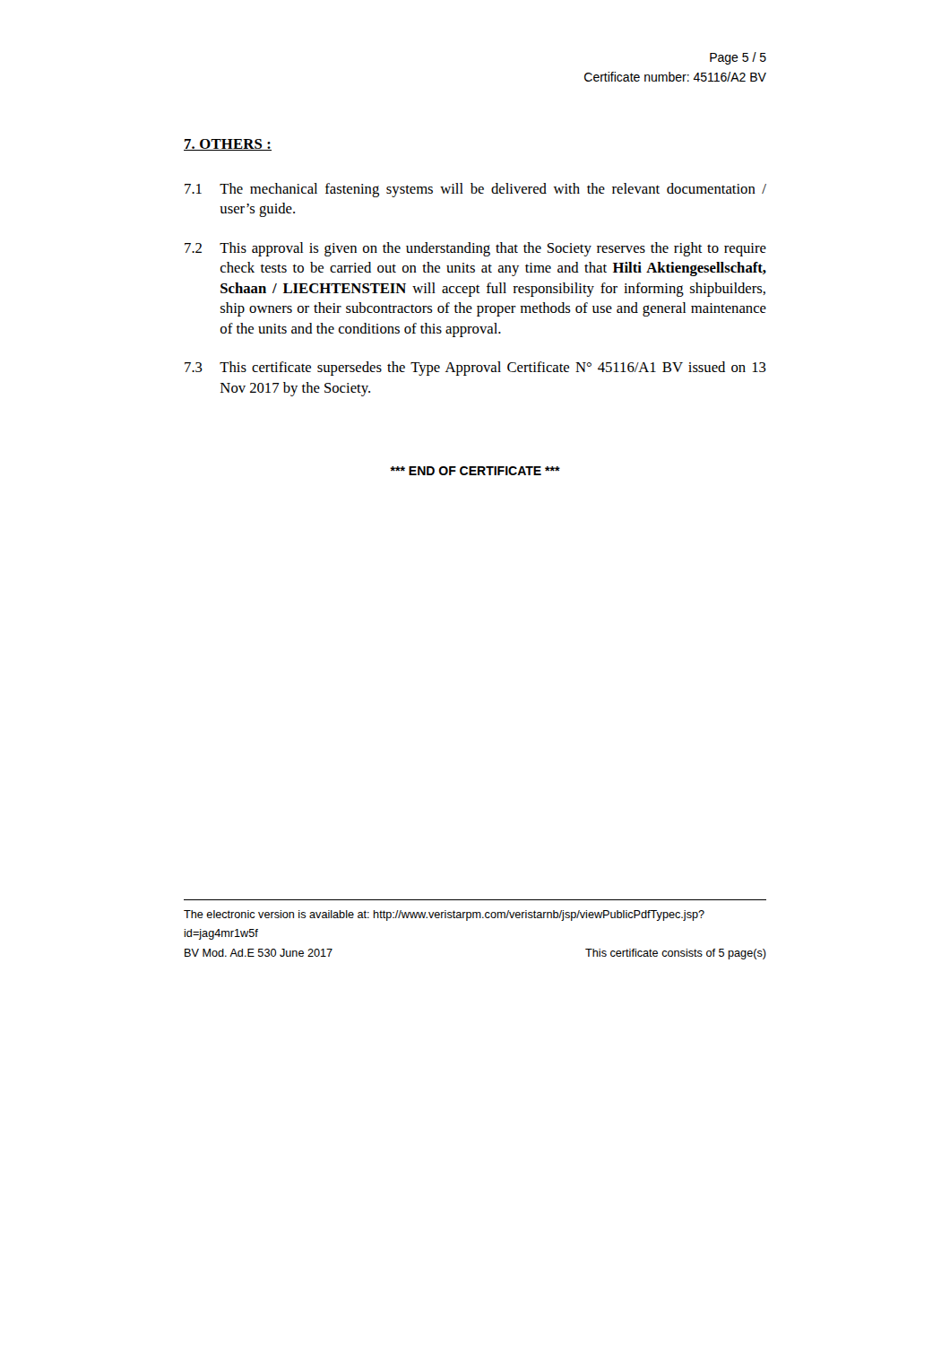Page 5 / 5
Certificate number: 45116/A2 BV
7. OTHERS :
7.1 The mechanical fastening systems will be delivered with the relevant documentation / user’s guide.
7.2 This approval is given on the understanding that the Society reserves the right to require check tests to be carried out on the units at any time and that Hilti Aktiengesellschaft, Schaan / LIECHTENSTEIN will accept full responsibility for informing shipbuilders, ship owners or their subcontractors of the proper methods of use and general maintenance of the units and the conditions of this approval.
7.3 This certificate supersedes the Type Approval Certificate N° 45116/A1 BV issued on 13 Nov 2017 by the Society.
*** END OF CERTIFICATE ***
The electronic version is available at: http://www.veristarpm.com/veristarnb/jsp/viewPublicPdfTypec.jsp?id=jag4mr1w5f BV Mod. Ad.E 530 June 2017 This certificate consists of 5 page(s)